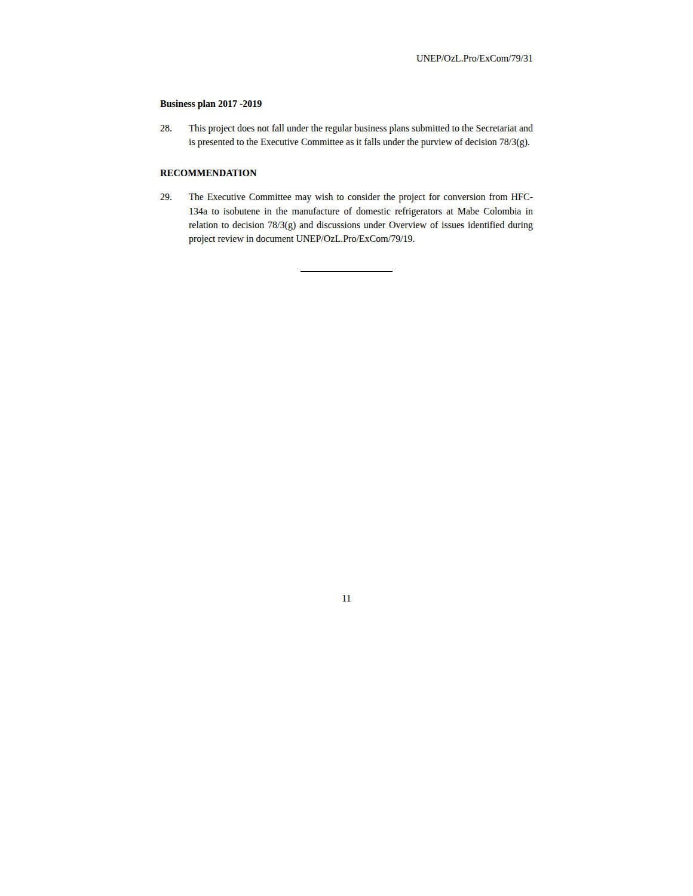UNEP/OzL.Pro/ExCom/79/31
Business plan 2017 -2019
28. This project does not fall under the regular business plans submitted to the Secretariat and is presented to the Executive Committee as it falls under the purview of decision 78/3(g).
RECOMMENDATION
29. The Executive Committee may wish to consider the project for conversion from HFC-134a to isobutene in the manufacture of domestic refrigerators at Mabe Colombia in relation to decision 78/3(g) and discussions under Overview of issues identified during project review in document UNEP/OzL.Pro/ExCom/79/19.
11